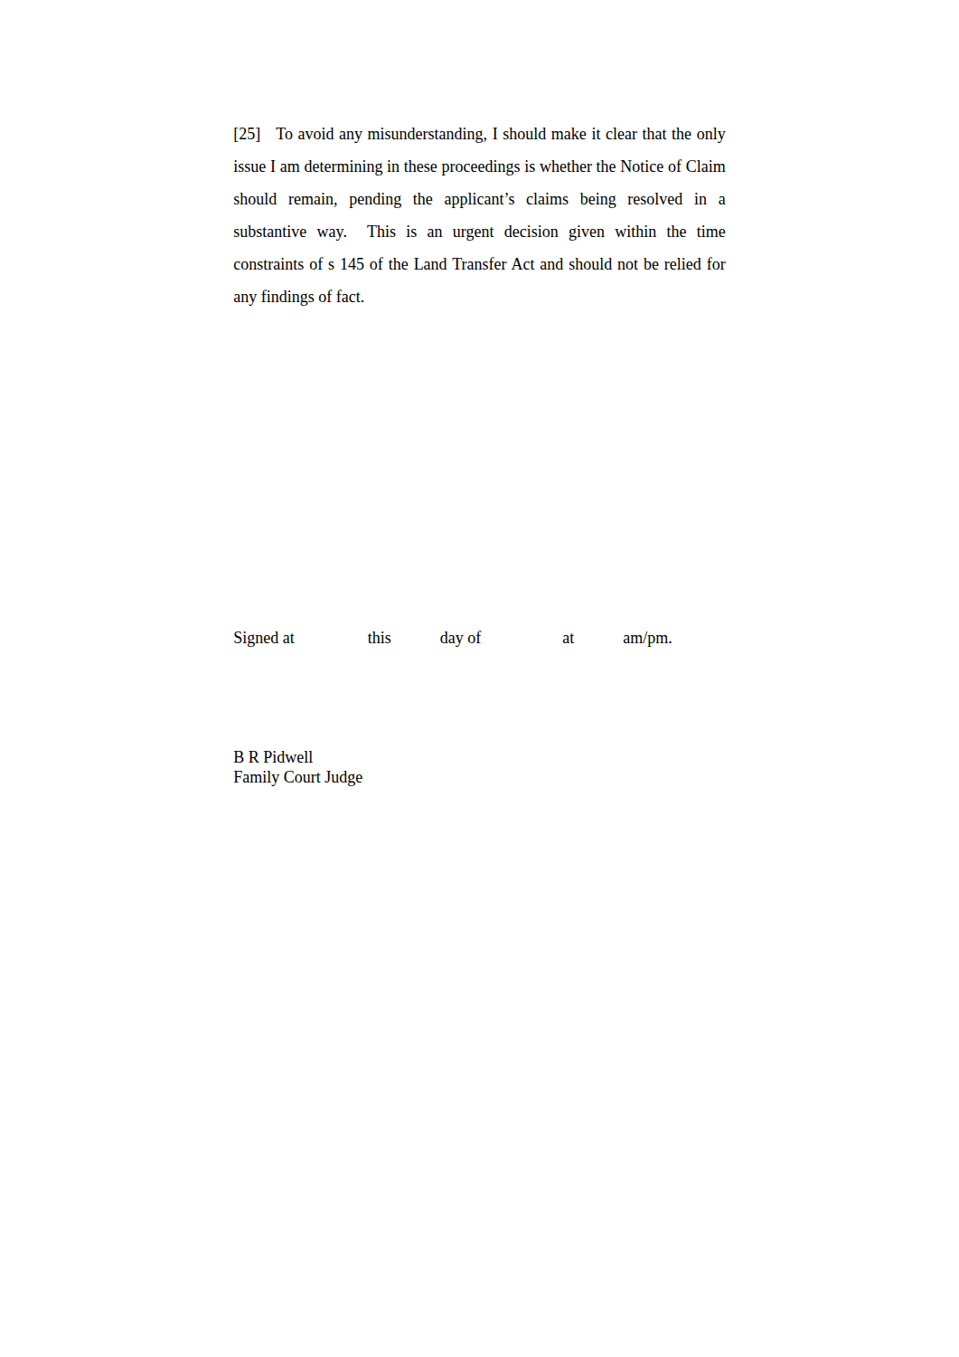[25] To avoid any misunderstanding, I should make it clear that the only issue I am determining in these proceedings is whether the Notice of Claim should remain, pending the applicant’s claims being resolved in a substantive way. This is an urgent decision given within the time constraints of s 145 of the Land Transfer Act and should not be relied for any findings of fact.
Signed at this day of at am/pm.
B R Pidwell
Family Court Judge